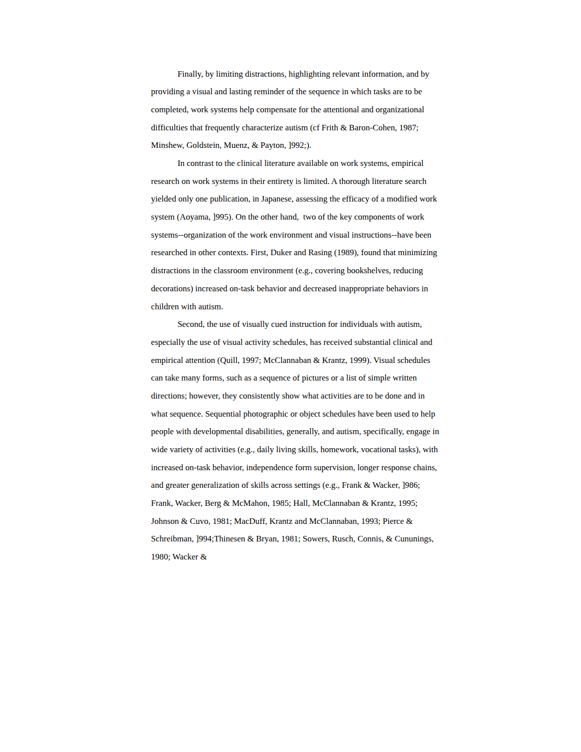Finally, by limiting distractions, highlighting relevant information, and by providing a visual and lasting reminder of the sequence in which tasks are to be completed, work systems help compensate for the attentional and organizational difficulties that frequently characterize autism (cf Frith & Baron-Cohen, 1987; Minshew, Goldstein, Muenz, & Payton, ]992;).
In contrast to the clinical literature available on work systems, empirical research on work systems in their entirety is limited. A thorough literature search yielded only one publication, in Japanese, assessing the efficacy of a modified work system (Aoyama, ]995). On the other hand, two of the key components of work systems--organization of the work environment and visual instructions--have been researched in other contexts. First, Duker and Rasing (1989), found that minimizing distractions in the classroom environment (e.g., covering bookshelves, reducing decorations) increased on-task behavior and decreased inappropriate behaviors in children with autism.
Second, the use of visually cued instruction for individuals with autism, especially the use of visual activity schedules, has received substantial clinical and empirical attention (Quill, 1997; McClannaban & Krantz, 1999). Visual schedules can take many forms, such as a sequence of pictures or a list of simple written directions; however, they consistently show what activities are to be done and in what sequence. Sequential photographic or object schedules have been used to help people with developmental disabilities, generally, and autism, specifically, engage in wide variety of activities (e.g., daily living skills, homework, vocational tasks), with increased on-task behavior, independence form supervision, longer response chains, and greater generalization of skills across settings (e.g., Frank & Wacker, ]986; Frank, Wacker, Berg & McMahon, 1985; Hall, McClannaban & Krantz, 1995; Johnson & Cuvo, 1981; MacDuff, Krantz and McClannaban, 1993; Pierce & Schreibman, ]994;Thinesen & Bryan, 1981; Sowers, Rusch, Connis, & Cununings, 1980; Wacker &